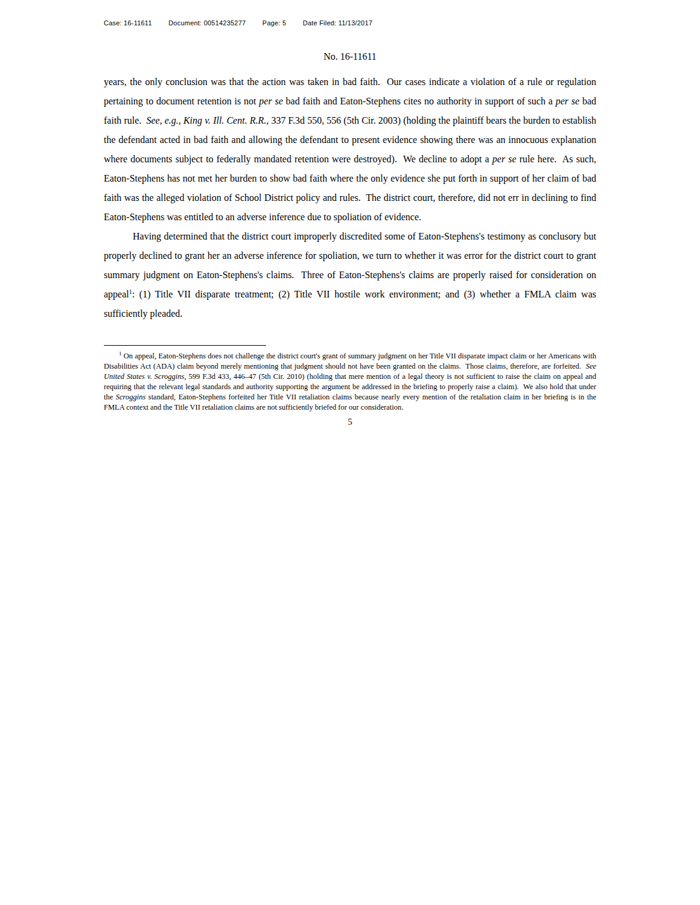Case: 16-11611 Document: 00514235277 Page: 5 Date Filed: 11/13/2017
No. 16-11611
years, the only conclusion was that the action was taken in bad faith. Our cases indicate a violation of a rule or regulation pertaining to document retention is not per se bad faith and Eaton-Stephens cites no authority in support of such a per se bad faith rule. See, e.g., King v. Ill. Cent. R.R., 337 F.3d 550, 556 (5th Cir. 2003) (holding the plaintiff bears the burden to establish the defendant acted in bad faith and allowing the defendant to present evidence showing there was an innocuous explanation where documents subject to federally mandated retention were destroyed). We decline to adopt a per se rule here. As such, Eaton-Stephens has not met her burden to show bad faith where the only evidence she put forth in support of her claim of bad faith was the alleged violation of School District policy and rules. The district court, therefore, did not err in declining to find Eaton-Stephens was entitled to an adverse inference due to spoliation of evidence.
Having determined that the district court improperly discredited some of Eaton-Stephens's testimony as conclusory but properly declined to grant her an adverse inference for spoliation, we turn to whether it was error for the district court to grant summary judgment on Eaton-Stephens's claims. Three of Eaton-Stephens's claims are properly raised for consideration on appeal1: (1) Title VII disparate treatment; (2) Title VII hostile work environment; and (3) whether a FMLA claim was sufficiently pleaded.
1 On appeal, Eaton-Stephens does not challenge the district court's grant of summary judgment on her Title VII disparate impact claim or her Americans with Disabilities Act (ADA) claim beyond merely mentioning that judgment should not have been granted on the claims. Those claims, therefore, are forfeited. See United States v. Scroggins, 599 F.3d 433, 446–47 (5th Cir. 2010) (holding that mere mention of a legal theory is not sufficient to raise the claim on appeal and requiring that the relevant legal standards and authority supporting the argument be addressed in the briefing to properly raise a claim). We also hold that under the Scroggins standard, Eaton-Stephens forfeited her Title VII retaliation claims because nearly every mention of the retaliation claim in her briefing is in the FMLA context and the Title VII retaliation claims are not sufficiently briefed for our consideration.
5